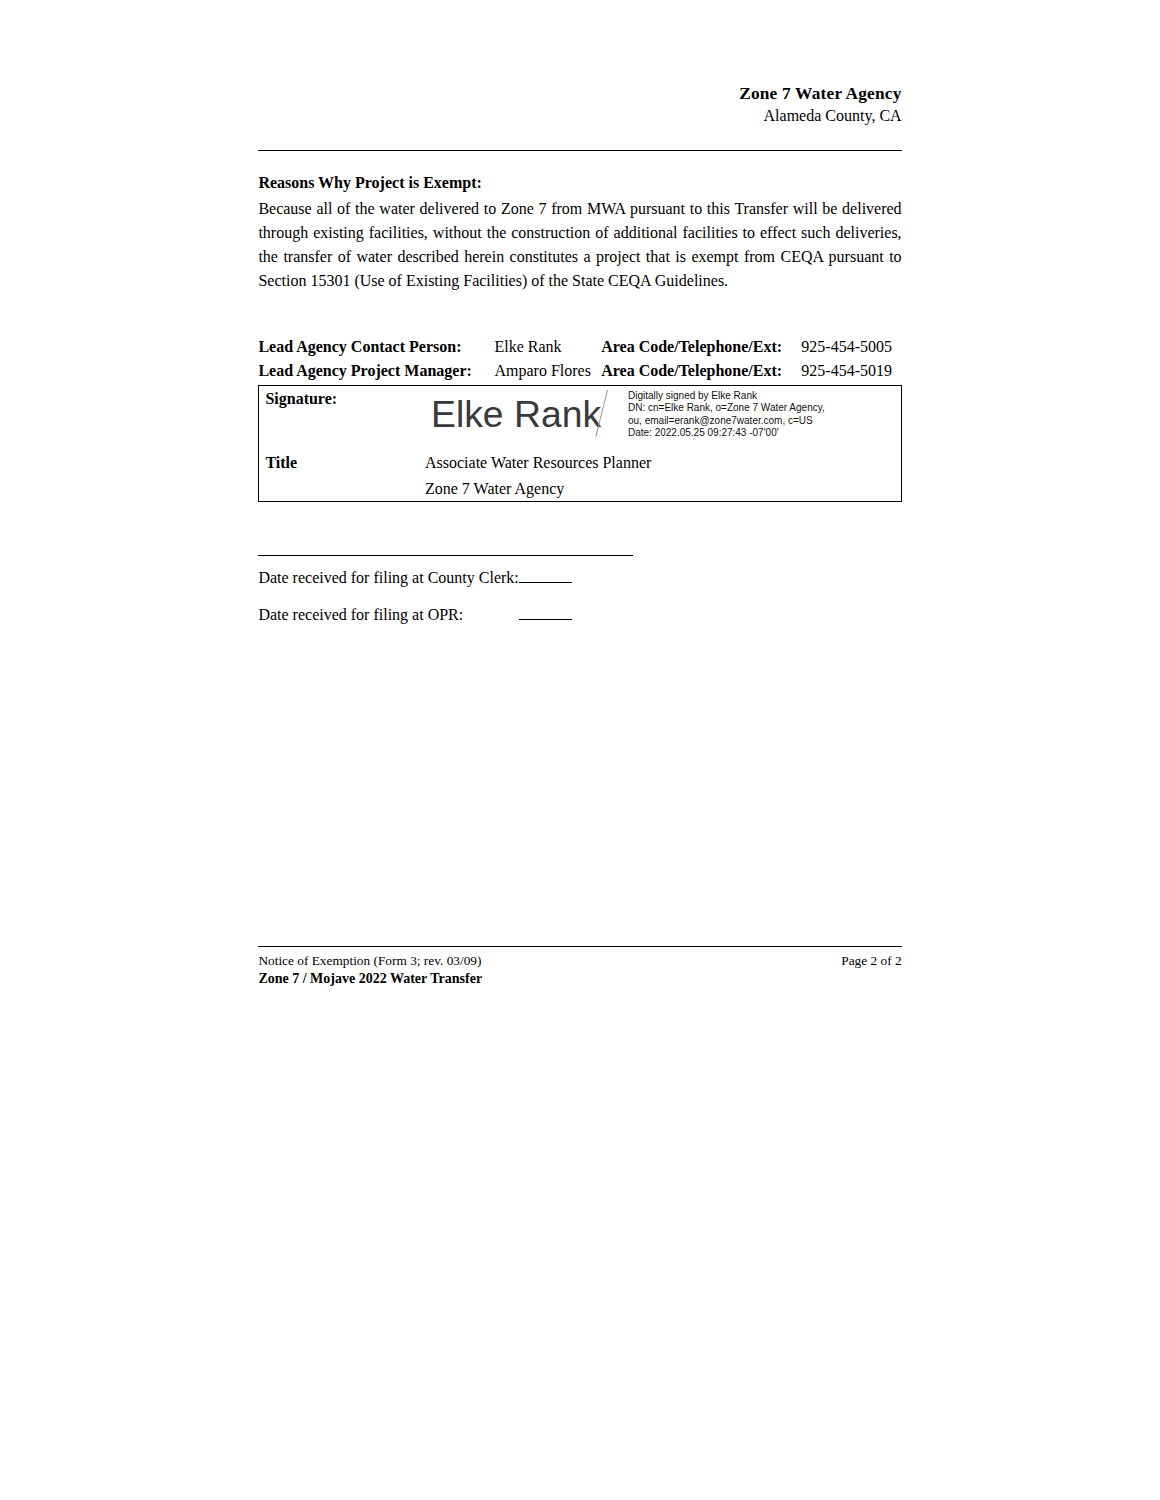Zone 7 Water Agency
Alameda County, CA
Reasons Why Project is Exempt:
Because all of the water delivered to Zone 7 from MWA pursuant to this Transfer will be delivered through existing facilities, without the construction of additional facilities to effect such deliveries, the transfer of water described herein constitutes a project that is exempt from CEQA pursuant to Section 15301 (Use of Existing Facilities) of the State CEQA Guidelines.
| Lead Agency Contact Person: | Elke Rank | Area Code/Telephone/Ext: | 925-454-5005 |
| Lead Agency Project Manager: | Amparo Flores | Area Code/Telephone/Ext: | 925-454-5019 |
| Signature: | Elke Rank Digitally signed by Elke Rank DN: cn=Elke Rank, o=Zone 7 Water Agency, ou, email=erank@zone7water.com, c=US Date: 2022.05.25 09:27:43 -07'00' |
| Title | Associate Water Resources Planner |
| | Zone 7 Water Agency |
| Date received for filing at County Clerk: | |
| Date received for filing at OPR: | |
Notice of Exemption (Form 3; rev. 03/09)
Zone 7 / Mojave 2022 Water Transfer
Page 2 of 2